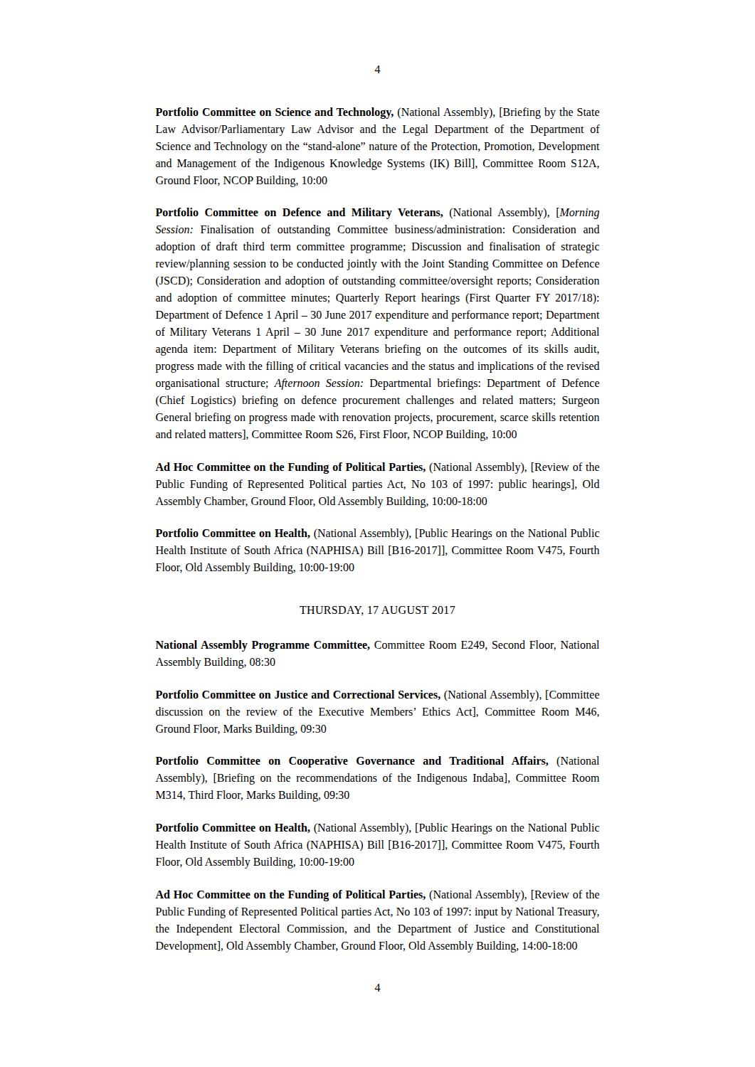4
Portfolio Committee on Science and Technology, (National Assembly), [Briefing by the State Law Advisor/Parliamentary Law Advisor and the Legal Department of the Department of Science and Technology on the “stand-alone” nature of the Protection, Promotion, Development and Management of the Indigenous Knowledge Systems (IK) Bill], Committee Room S12A, Ground Floor, NCOP Building, 10:00
Portfolio Committee on Defence and Military Veterans, (National Assembly), [Morning Session: Finalisation of outstanding Committee business/administration: Consideration and adoption of draft third term committee programme; Discussion and finalisation of strategic review/planning session to be conducted jointly with the Joint Standing Committee on Defence (JSCD); Consideration and adoption of outstanding committee/oversight reports; Consideration and adoption of committee minutes; Quarterly Report hearings (First Quarter FY 2017/18): Department of Defence 1 April – 30 June 2017 expenditure and performance report; Department of Military Veterans 1 April – 30 June 2017 expenditure and performance report; Additional agenda item: Department of Military Veterans briefing on the outcomes of its skills audit, progress made with the filling of critical vacancies and the status and implications of the revised organisational structure; Afternoon Session: Departmental briefings: Department of Defence (Chief Logistics) briefing on defence procurement challenges and related matters; Surgeon General briefing on progress made with renovation projects, procurement, scarce skills retention and related matters], Committee Room S26, First Floor, NCOP Building, 10:00
Ad Hoc Committee on the Funding of Political Parties, (National Assembly), [Review of the Public Funding of Represented Political parties Act, No 103 of 1997: public hearings], Old Assembly Chamber, Ground Floor, Old Assembly Building, 10:00-18:00
Portfolio Committee on Health, (National Assembly), [Public Hearings on the National Public Health Institute of South Africa (NAPHISA) Bill [B16-2017]], Committee Room V475, Fourth Floor, Old Assembly Building, 10:00-19:00
THURSDAY, 17 AUGUST 2017
National Assembly Programme Committee, Committee Room E249, Second Floor, National Assembly Building, 08:30
Portfolio Committee on Justice and Correctional Services, (National Assembly), [Committee discussion on the review of the Executive Members’ Ethics Act], Committee Room M46, Ground Floor, Marks Building, 09:30
Portfolio Committee on Cooperative Governance and Traditional Affairs, (National Assembly), [Briefing on the recommendations of the Indigenous Indaba], Committee Room M314, Third Floor, Marks Building, 09:30
Portfolio Committee on Health, (National Assembly), [Public Hearings on the National Public Health Institute of South Africa (NAPHISA) Bill [B16-2017]], Committee Room V475, Fourth Floor, Old Assembly Building, 10:00-19:00
Ad Hoc Committee on the Funding of Political Parties, (National Assembly), [Review of the Public Funding of Represented Political parties Act, No 103 of 1997: input by National Treasury, the Independent Electoral Commission, and the Department of Justice and Constitutional Development], Old Assembly Chamber, Ground Floor, Old Assembly Building, 14:00-18:00
4